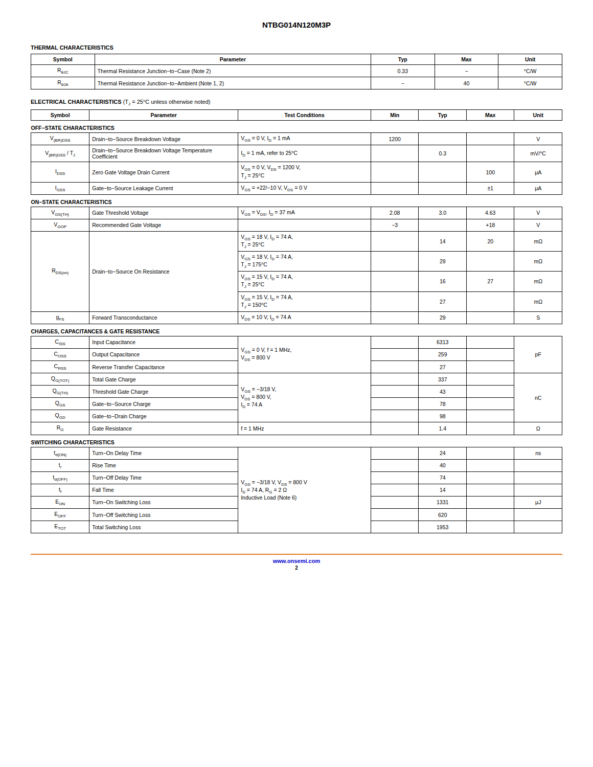NTBG014N120M3P
THERMAL CHARACTERISTICS
| Symbol | Parameter | Typ | Max | Unit |
| --- | --- | --- | --- | --- |
| R θJC | Thermal Resistance Junction−to−Case (Note 2) | 0.33 | − | °C/W |
| R θJA | Thermal Resistance Junction−to−Ambient (Note 1, 2) | − | 40 | °C/W |
ELECTRICAL CHARACTERISTICS (TJ = 25°C unless otherwise noted)
| Symbol | Parameter | Test Conditions | Min | Typ | Max | Unit |
| --- | --- | --- | --- | --- | --- | --- |
| OFF−STATE CHARACTERISTICS |
| V (BR)DSS | Drain−to−Source Breakdown Voltage | V GS = 0 V, I D = 1 mA | 1200 | | | V |
| V (BR)DSS / T J | Drain−to−Source Breakdown Voltage Temperature Coefficient | I D = 1 mA, refer to 25°C | | 0.3 | | mV/°C |
| I DSS | Zero Gate Voltage Drain Current | V GS = 0 V, V DS = 1200 V, T J = 25°C | | | 100 | μA |
| I GSS | Gate−to−Source Leakage Current | V GS = +22/−10 V, V DS = 0 V | | | ±1 | μA |
| ON−STATE CHARACTERISTICS |
| V GS(TH) | Gate Threshold Voltage | V GS = V DS , I D = 37 mA | 2.08 | 3.0 | 4.63 | V |
| V GOP | Recommended Gate Voltage | | −3 | | +18 | V |
| R DS(on) | Drain−to−Source On Resistance | V GS = 18 V, I D = 74 A, T J = 25°C | | 14 | 20 | mΩ |
| V GS = 18 V, I D = 74 A, T J = 175°C | | 29 | | mΩ |
| V GS = 15 V, I D = 74 A, T J = 25°C | | 16 | 27 | mΩ |
| V GS = 15 V, I D = 74 A, T J = 150°C | | 27 | | mΩ |
| g FS | Forward Transconductance | V DS = 10 V, I D = 74 A | | 29 | | S |
| CHARGES, CAPACITANCES & GATE RESISTANCE |
| C ISS | Input Capacitance | V GS = 0 V, f = 1 MHz, V DS = 800 V | | 6313 | | pF |
| C OSS | Output Capacitance | | 259 | |
| C RSS | Reverse Transfer Capacitance | | 27 | |
| Q G(TOT) | Total Gate Charge | V GS = −3/18 V, V DS = 800 V, I D = 74 A | | 337 | | nC |
| Q G(TH) | Threshold Gate Charge | | 43 | |
| Q GS | Gate−to−Source Charge | | 78 | |
| Q GD | Gate−to−Drain Charge | | 98 | |
| R G | Gate Resistance | f = 1 MHz | | 1.4 | | Ω |
| SWITCHING CHARACTERISTICS |
| t d(ON) | Turn−On Delay Time | V GS = −3/18 V, V DS = 800 V I D = 74 A, R G = 2 Ω Inductive Load (Note 6) | | 24 | | ns |
| t r | Rise Time | | 40 | | |
| t d(OFF) | Turn−Off Delay Time | | 74 | | |
| t f | Fall Time | | 14 | | |
| E ON | Turn−On Switching Loss | | 1331 | | μJ |
| E OFF | Turn−Off Switching Loss | | 620 | | |
| E TOT | Total Switching Loss | | 1953 | | |
www.onsemi.com
2